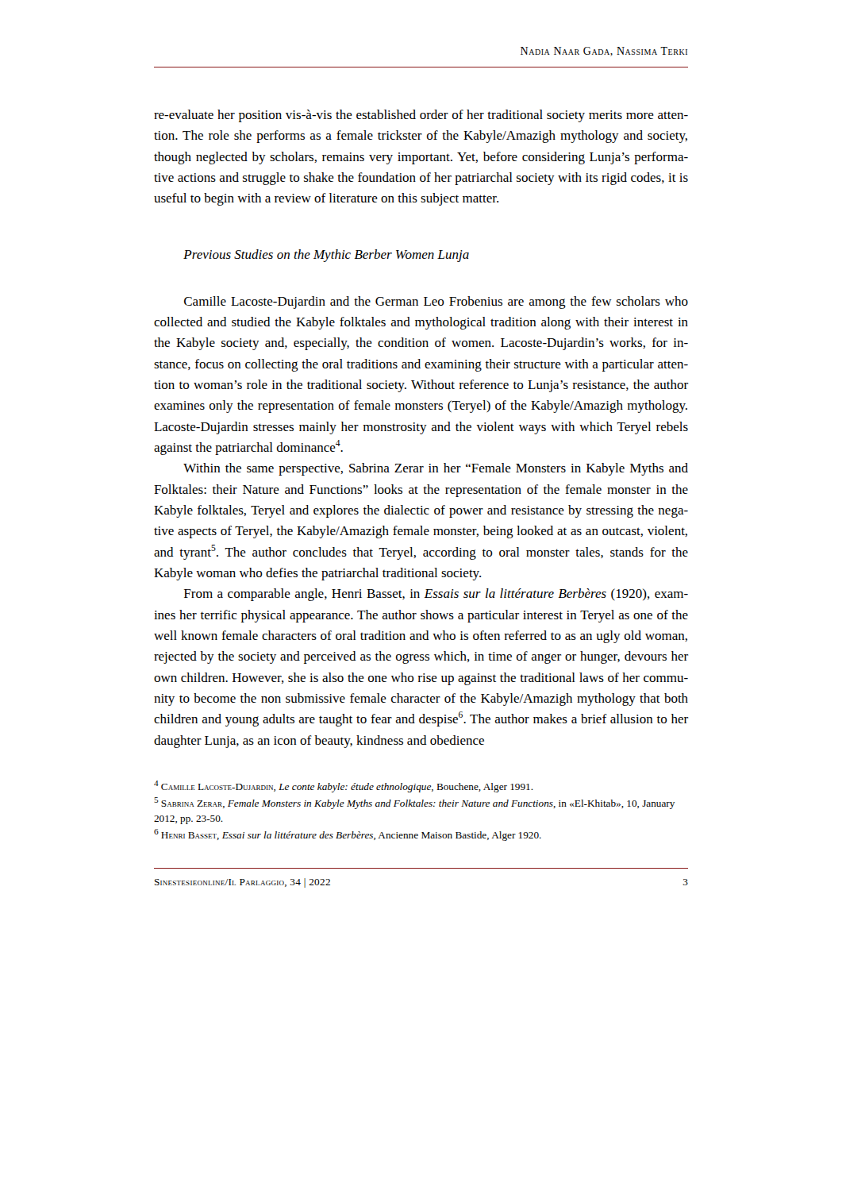Nadia Naar Gada, Nassima Terki
re-evaluate her position vis-à-vis the established order of her traditional society merits more attention. The role she performs as a female trickster of the Kabyle/Amazigh mythology and society, though neglected by scholars, remains very important. Yet, before considering Lunja’s performative actions and struggle to shake the foundation of her patriarchal society with its rigid codes, it is useful to begin with a review of literature on this subject matter.
Previous Studies on the Mythic Berber Women Lunja
Camille Lacoste-Dujardin and the German Leo Frobenius are among the few scholars who collected and studied the Kabyle folktales and mythological tradition along with their interest in the Kabyle society and, especially, the condition of women. Lacoste-Dujardin’s works, for instance, focus on collecting the oral traditions and examining their structure with a particular attention to woman’s role in the traditional society. Without reference to Lunja’s resistance, the author examines only the representation of female monsters (Teryel) of the Kabyle/Amazigh mythology. Lacoste-Dujardin stresses mainly her monstrosity and the violent ways with which Teryel rebels against the patriarchal dominance4.
Within the same perspective, Sabrina Zerar in her “Female Monsters in Kabyle Myths and Folktales: their Nature and Functions” looks at the representation of the female monster in the Kabyle folktales, Teryel and explores the dialectic of power and resistance by stressing the negative aspects of Teryel, the Kabyle/Amazigh female monster, being looked at as an outcast, violent, and tyrant5. The author concludes that Teryel, according to oral monster tales, stands for the Kabyle woman who defies the patriarchal traditional society.
From a comparable angle, Henri Basset, in Essais sur la littérature Berbères (1920), examines her terrific physical appearance. The author shows a particular interest in Teryel as one of the well known female characters of oral tradition and who is often referred to as an ugly old woman, rejected by the society and perceived as the ogress which, in time of anger or hunger, devours her own children. However, she is also the one who rise up against the traditional laws of her community to become the non submissive female character of the Kabyle/Amazigh mythology that both children and young adults are taught to fear and despise6. The author makes a brief allusion to her daughter Lunja, as an icon of beauty, kindness and obedience
4 Camille Lacoste-Dujardin, Le conte kabyle: étude ethnologique, Bouchene, Alger 1991.
5 Sabrina Zerar, Female Monsters in Kabyle Myths and Folktales: their Nature and Functions, in «El-Khitab», 10, January 2012, pp. 23-50.
6 Henri Basset, Essai sur la littérature des Berbères, Ancienne Maison Bastide, Alger 1920.
Sinestesieonline/Il Parlaggio, 34 | 2022 3